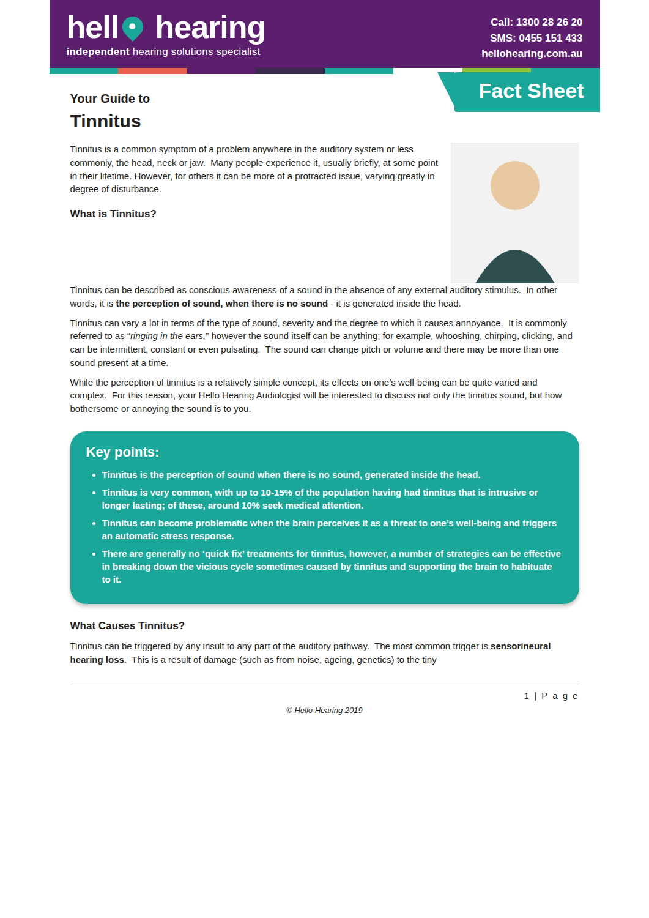hell hearing
independent hearing solutions specialist
Call: 1300 28 26 20
SMS: 0455 151 433
hellohearing.com.au
Fact Sheet
Your Guide to
Tinnitus
Tinnitus is a common symptom of a problem anywhere in the auditory system or less commonly, the head, neck or jaw. Many people experience it, usually briefly, at some point in their lifetime. However, for others it can be more of a protracted issue, varying greatly in degree of disturbance.
What is Tinnitus?
Tinnitus can be described as conscious awareness of a sound in the absence of any external auditory stimulus. In other words, it is the perception of sound, when there is no sound - it is generated inside the head.
Tinnitus can vary a lot in terms of the type of sound, severity and the degree to which it causes annoyance. It is commonly referred to as “ringing in the ears,” however the sound itself can be anything; for example, whooshing, chirping, clicking, and can be intermittent, constant or even pulsating. The sound can change pitch or volume and there may be more than one sound present at a time.
While the perception of tinnitus is a relatively simple concept, its effects on one’s well-being can be quite varied and complex. For this reason, your Hello Hearing Audiologist will be interested to discuss not only the tinnitus sound, but how bothersome or annoying the sound is to you.
Key points:
Tinnitus is the perception of sound when there is no sound, generated inside the head.
Tinnitus is very common, with up to 10-15% of the population having had tinnitus that is intrusive or longer lasting; of these, around 10% seek medical attention.
Tinnitus can become problematic when the brain perceives it as a threat to one’s well-being and triggers an automatic stress response.
There are generally no ‘quick fix’ treatments for tinnitus, however, a number of strategies can be effective in breaking down the vicious cycle sometimes caused by tinnitus and supporting the brain to habituate to it.
What Causes Tinnitus?
Tinnitus can be triggered by any insult to any part of the auditory pathway. The most common trigger is sensorineural hearing loss. This is a result of damage (such as from noise, ageing, genetics) to the tiny
1 | P a g e
© Hello Hearing 2019